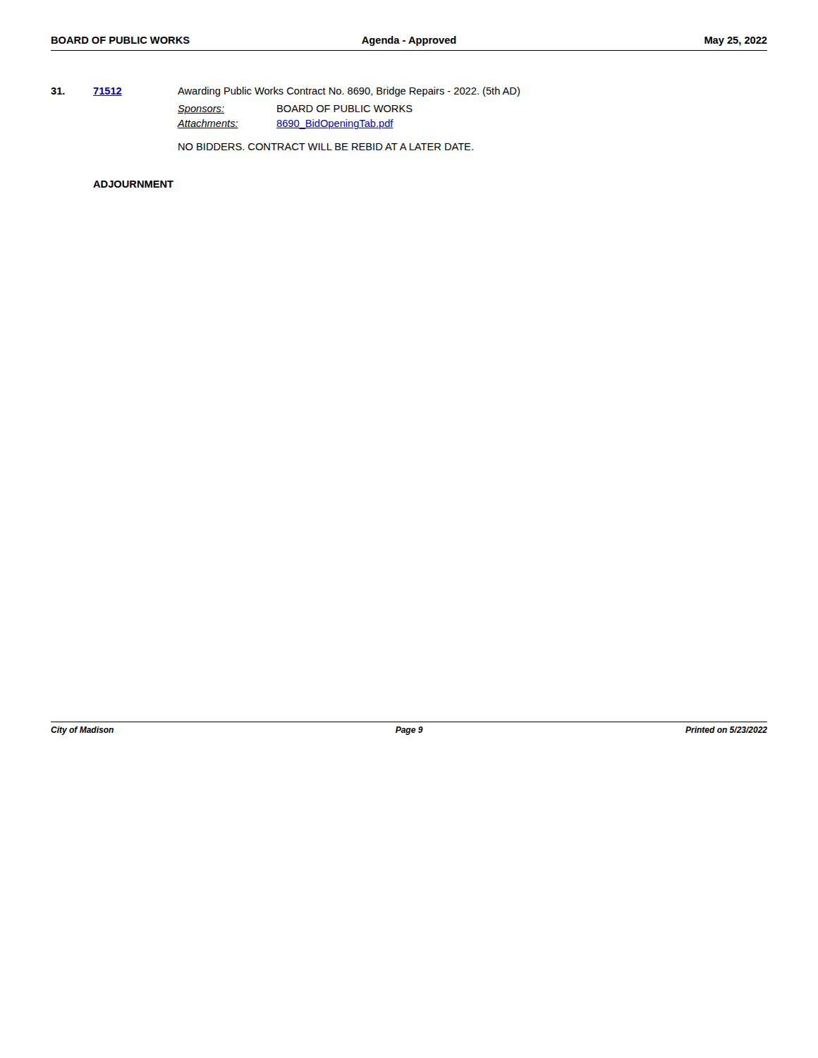BOARD OF PUBLIC WORKS
Agenda - Approved
May 25, 2022
31.
71512
Awarding Public Works Contract No. 8690, Bridge Repairs - 2022. (5th AD)
Sponsors:
BOARD OF PUBLIC WORKS
Attachments:
8690_BidOpeningTab.pdf
NO BIDDERS. CONTRACT WILL BE REBID AT A LATER DATE.
ADJOURNMENT
City of Madison
Page 9
Printed on 5/23/2022